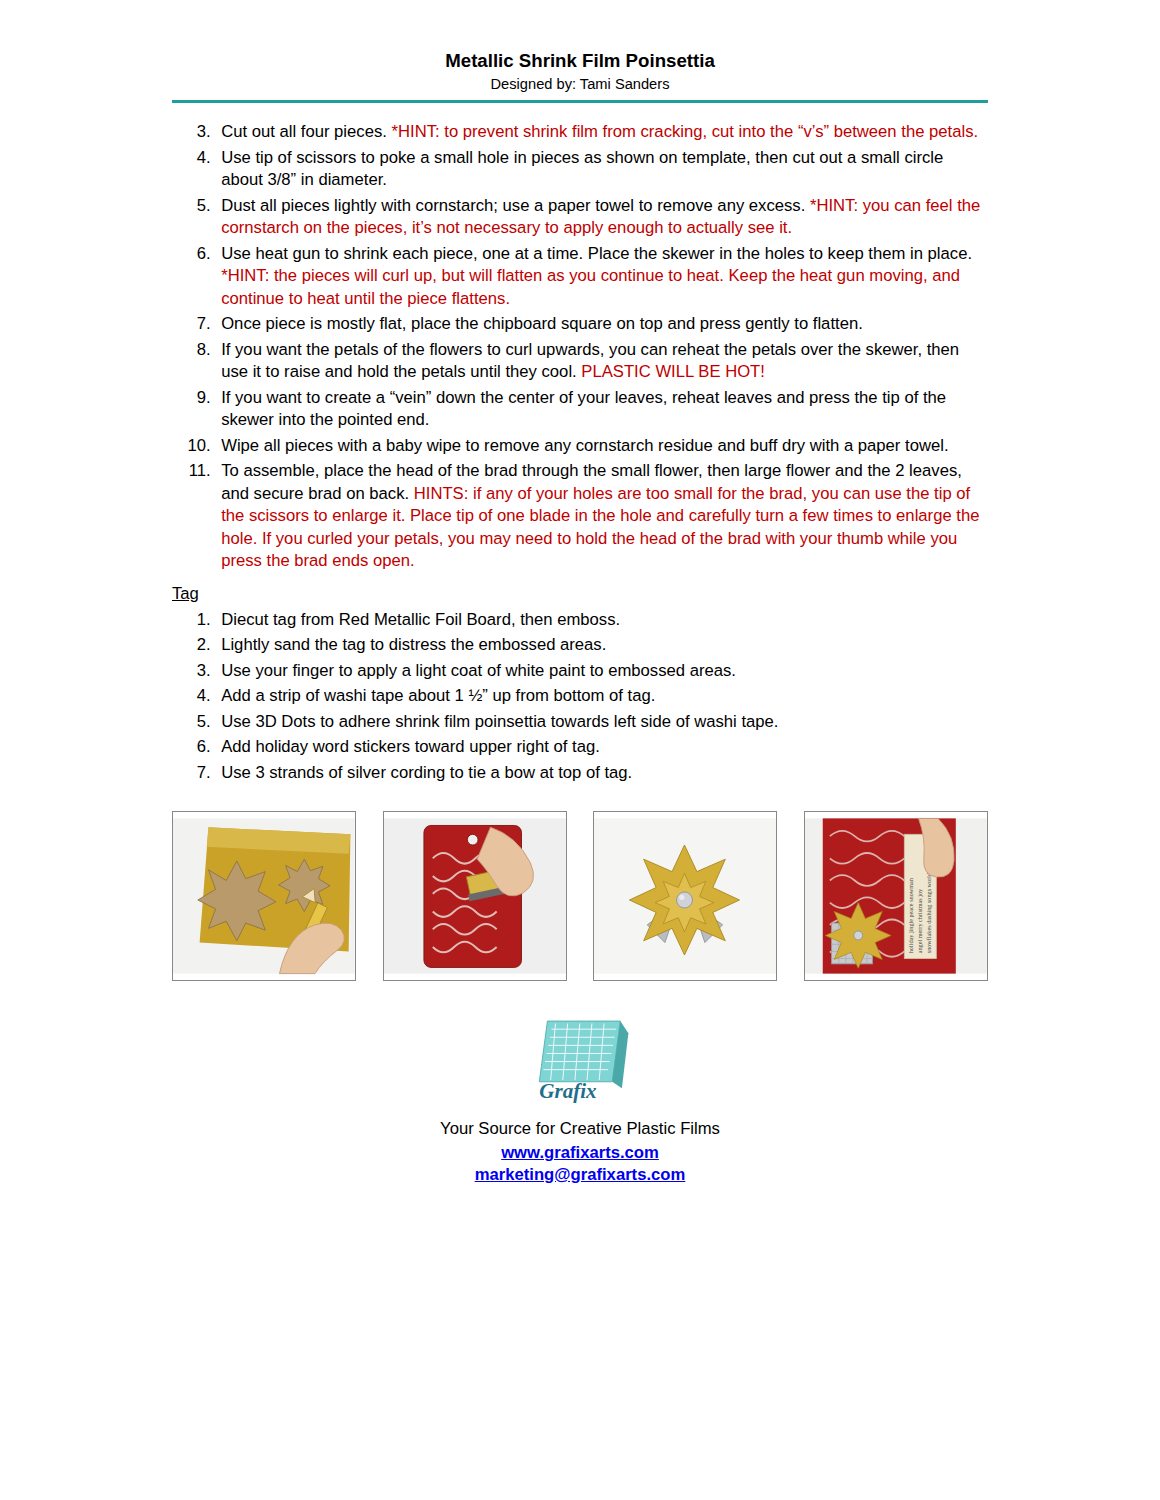Metallic Shrink Film Poinsettia
Designed by: Tami Sanders
Cut out all four pieces. *HINT: to prevent shrink film from cracking, cut into the “v’s” between the petals.
Use tip of scissors to poke a small hole in pieces as shown on template, then cut out a small circle about 3/8” in diameter.
Dust all pieces lightly with cornstarch; use a paper towel to remove any excess. *HINT: you can feel the cornstarch on the pieces, it’s not necessary to apply enough to actually see it.
Use heat gun to shrink each piece, one at a time. Place the skewer in the holes to keep them in place. *HINT: the pieces will curl up, but will flatten as you continue to heat. Keep the heat gun moving, and continue to heat until the piece flattens.
Once piece is mostly flat, place the chipboard square on top and press gently to flatten.
If you want the petals of the flowers to curl upwards, you can reheat the petals over the skewer, then use it to raise and hold the petals until they cool. PLASTIC WILL BE HOT!
If you want to create a “vein” down the center of your leaves, reheat leaves and press the tip of the skewer into the pointed end.
Wipe all pieces with a baby wipe to remove any cornstarch residue and buff dry with a paper towel.
To assemble, place the head of the brad through the small flower, then large flower and the 2 leaves, and secure brad on back. HINTS: if any of your holes are too small for the brad, you can use the tip of the scissors to enlarge it. Place tip of one blade in the hole and carefully turn a few times to enlarge the hole. If you curled your petals, you may need to hold the head of the brad with your thumb while you press the brad ends open.
Tag
Diecut tag from Red Metallic Foil Board, then emboss.
Lightly sand the tag to distress the embossed areas.
Use your finger to apply a light coat of white paint to embossed areas.
Add a strip of washi tape about 1 ½” up from bottom of tag.
Use 3D Dots to adhere shrink film poinsettia towards left side of washi tape.
Add holiday word stickers toward upper right of tag.
Use 3 strands of silver cording to tie a bow at top of tag.
holiday jingle peace snowman angel merry christmas joy snowflakes dashing songs world
Grafix
Your Source for Creative Plastic Films
www.grafixarts.com marketing@grafixarts.com